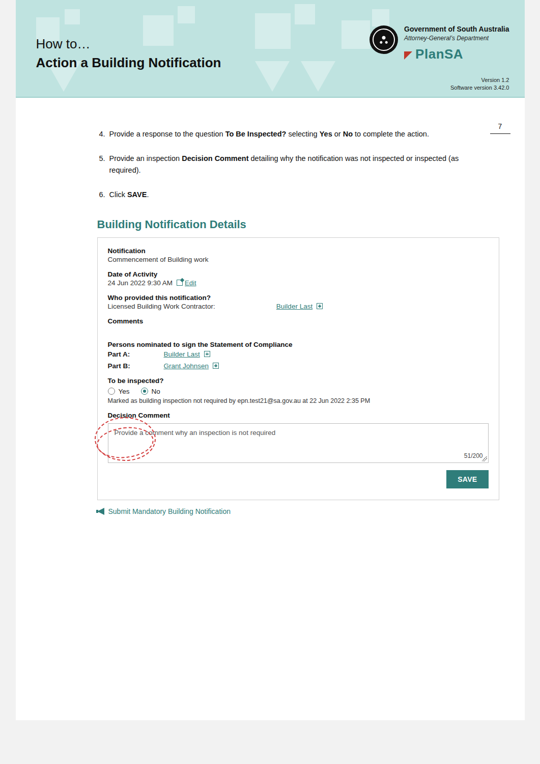How to…
Action a Building Notification
Government of South Australia
Attorney-General’s Department
PlanSA
Version 1.2
Software version 3.42.0
7
4. Provide a response to the question To Be Inspected? selecting Yes or No to complete the action.
5. Provide an inspection Decision Comment detailing why the notification was not inspected or inspected (as required).
6. Click SAVE.
Building Notification Details
Notification
Commencement of Building work
Date of Activity
24 Jun 2022 9:30 AM Edit
Who provided this notification?
Licensed Building Work Contractor: Builder Last
Comments
Persons nominated to sign the Statement of Compliance
Part A:
Builder Last
Part B:
Grant Johnsen
To be inspected?
Yes No
Marked as building inspection not required by epn.test21@sa.gov.au at 22 Jun 2022 2:35 PM
Decision Comment
Provide a comment why an inspection is not required 51/200
SAVE
Submit Mandatory Building Notification